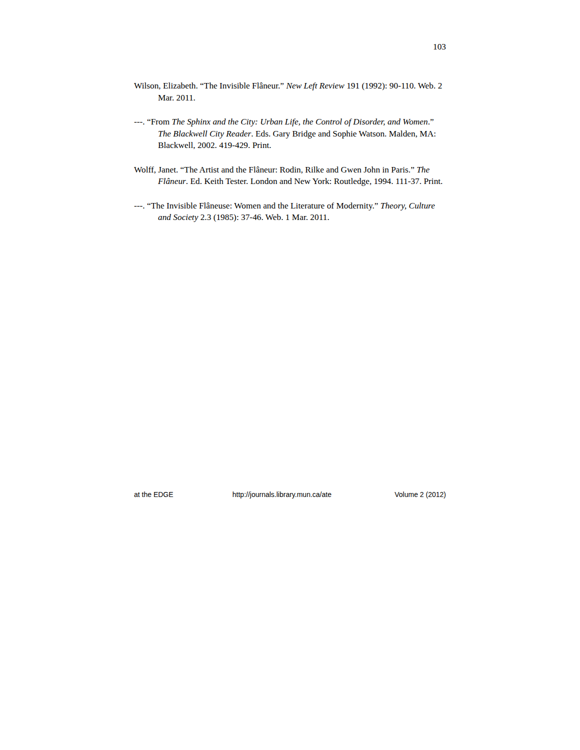103
Wilson, Elizabeth. “The Invisible Flâneur.” New Left Review 191 (1992): 90-110. Web. 2 Mar. 2011.
---. “From The Sphinx and the City: Urban Life, the Control of Disorder, and Women.” The Blackwell City Reader. Eds. Gary Bridge and Sophie Watson. Malden, MA: Blackwell, 2002. 419-429. Print.
Wolff, Janet. “The Artist and the Flâneur: Rodin, Rilke and Gwen John in Paris.” The Flâneur. Ed. Keith Tester. London and New York: Routledge, 1994. 111-37. Print.
---. “The Invisible Flâneuse: Women and the Literature of Modernity.” Theory, Culture and Society 2.3 (1985): 37-46. Web. 1 Mar. 2011.
at the EDGE http://journals.library.mun.ca/ate Volume 2 (2012)